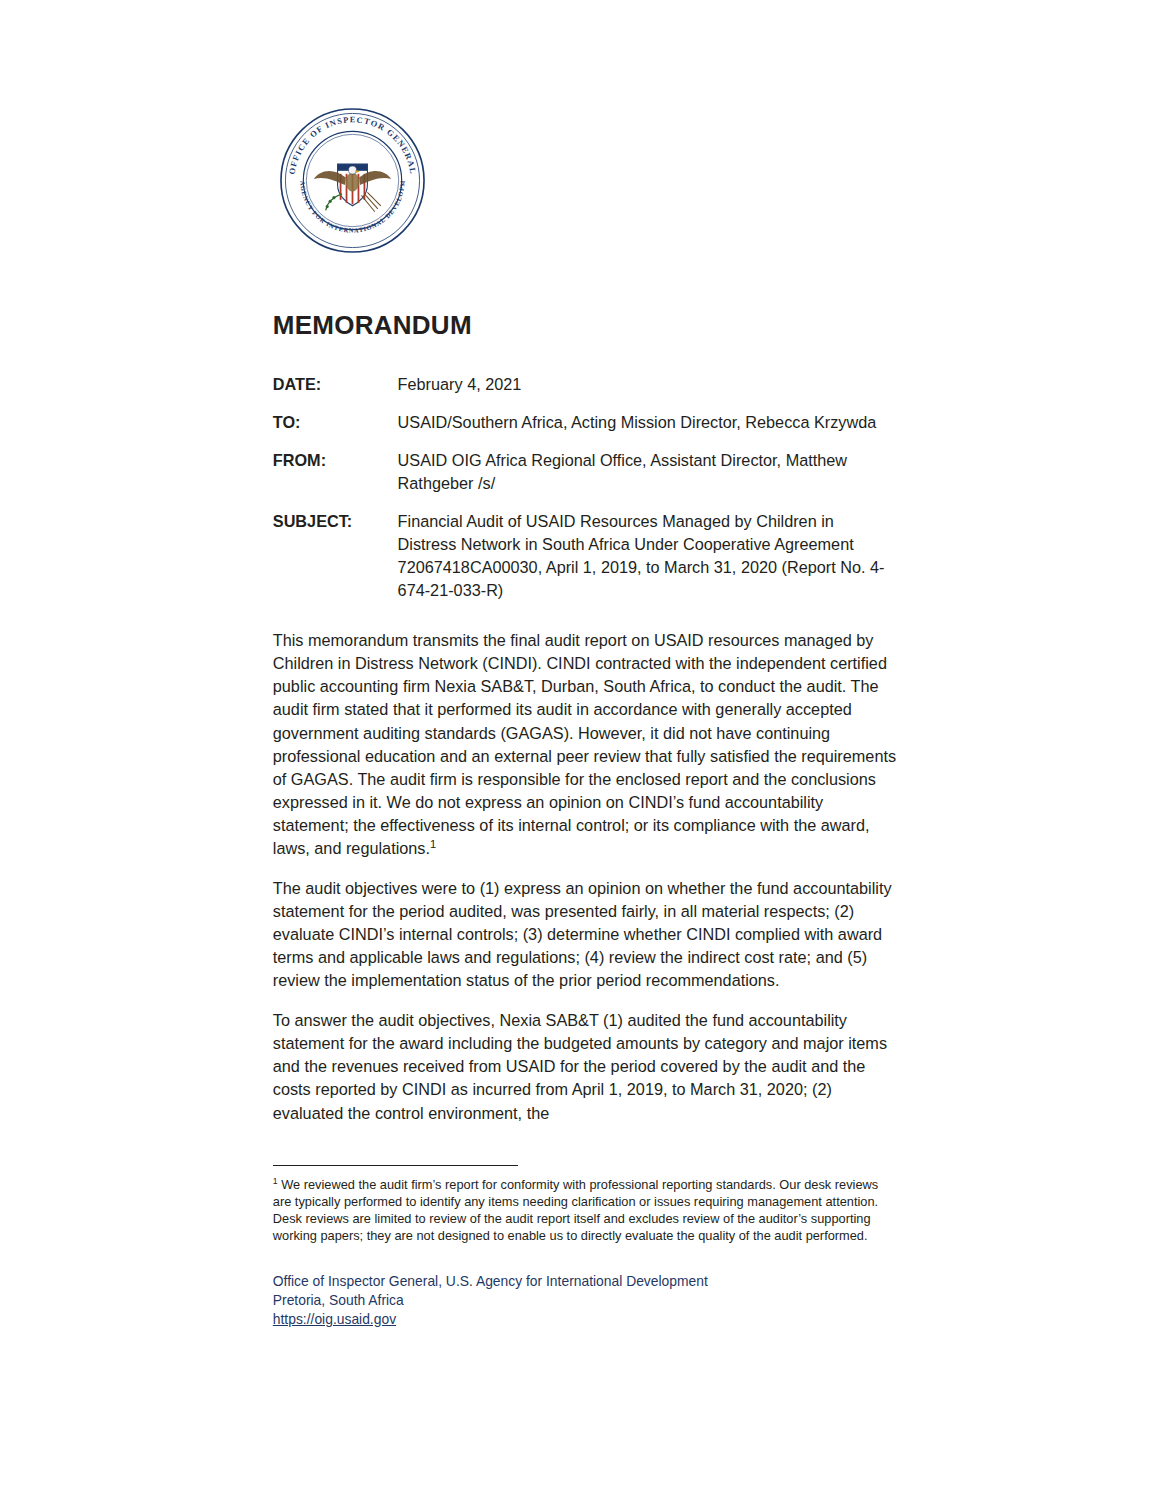OFFICE OF INSPECTOR GENERAL U.S. AGENCY FOR INTERNATIONAL DEVELOPMENT
MEMORANDUM
| DATE: | February 4, 2021 |
| TO: | USAID/Southern Africa, Acting Mission Director, Rebecca Krzywda |
| FROM: | USAID OIG Africa Regional Office, Assistant Director, Matthew Rathgeber /s/ |
| SUBJECT: | Financial Audit of USAID Resources Managed by Children in Distress Network in South Africa Under Cooperative Agreement 72067418CA00030, April 1, 2019, to March 31, 2020 (Report No. 4-674-21-033-R) |
This memorandum transmits the final audit report on USAID resources managed by Children in Distress Network (CINDI). CINDI contracted with the independent certified public accounting firm Nexia SAB&T, Durban, South Africa, to conduct the audit. The audit firm stated that it performed its audit in accordance with generally accepted government auditing standards (GAGAS). However, it did not have continuing professional education and an external peer review that fully satisfied the requirements of GAGAS. The audit firm is responsible for the enclosed report and the conclusions expressed in it. We do not express an opinion on CINDI’s fund accountability statement; the effectiveness of its internal control; or its compliance with the award, laws, and regulations.1
The audit objectives were to (1) express an opinion on whether the fund accountability statement for the period audited, was presented fairly, in all material respects; (2) evaluate CINDI’s internal controls; (3) determine whether CINDI complied with award terms and applicable laws and regulations; (4) review the indirect cost rate; and (5) review the implementation status of the prior period recommendations.
To answer the audit objectives, Nexia SAB&T (1) audited the fund accountability statement for the award including the budgeted amounts by category and major items and the revenues received from USAID for the period covered by the audit and the costs reported by CINDI as incurred from April 1, 2019, to March 31, 2020; (2) evaluated the control environment, the
1 We reviewed the audit firm’s report for conformity with professional reporting standards. Our desk reviews are typically performed to identify any items needing clarification or issues requiring management attention. Desk reviews are limited to review of the audit report itself and excludes review of the auditor’s supporting working papers; they are not designed to enable us to directly evaluate the quality of the audit performed.
Office of Inspector General, U.S. Agency for International Development
Pretoria, South Africa
https://oig.usaid.gov